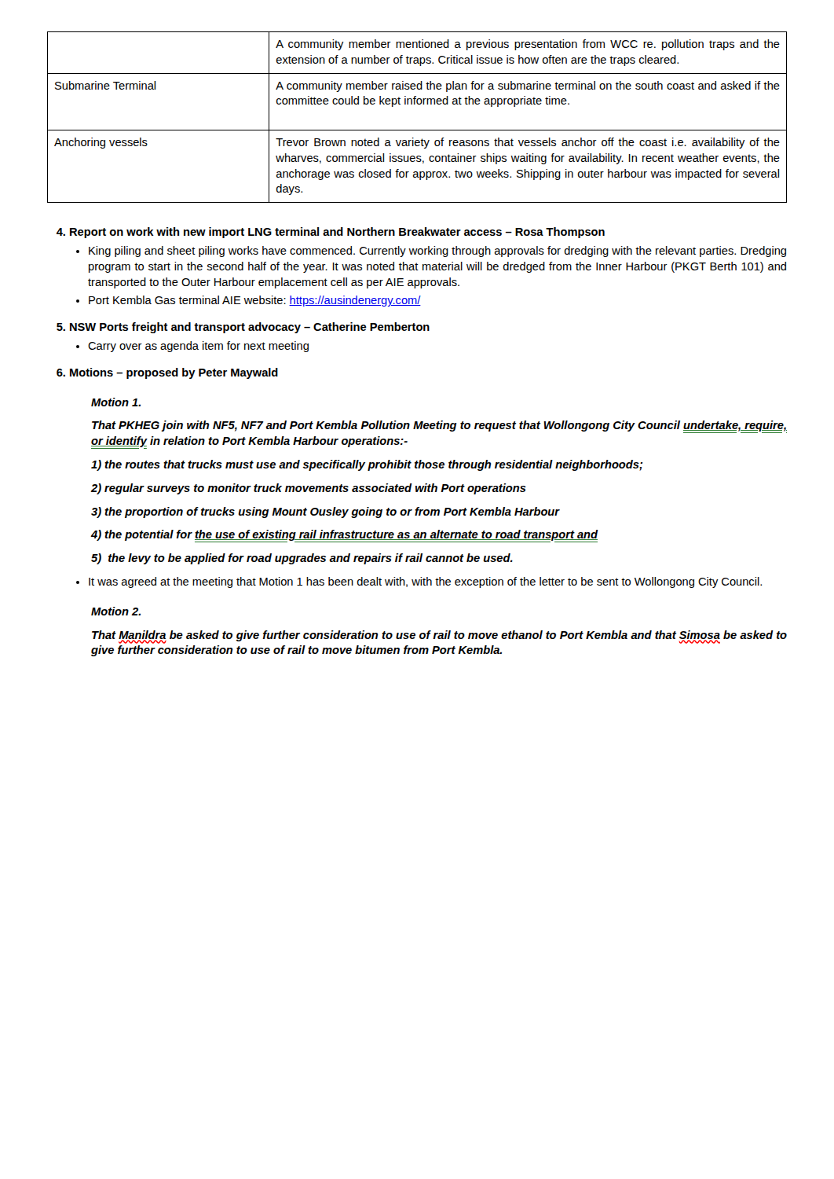| | A community member mentioned a previous presentation from WCC re. pollution traps and the extension of a number of traps. Critical issue is how often are the traps cleared. |
| Submarine Terminal | A community member raised the plan for a submarine terminal on the south coast and asked if the committee could be kept informed at the appropriate time. |
| Anchoring vessels | Trevor Brown noted a variety of reasons that vessels anchor off the coast i.e. availability of the wharves, commercial issues, container ships waiting for availability. In recent weather events, the anchorage was closed for approx. two weeks. Shipping in outer harbour was impacted for several days. |
Report on work with new import LNG terminal and Northern Breakwater access – Rosa Thompson
King piling and sheet piling works have commenced. Currently working through approvals for dredging with the relevant parties. Dredging program to start in the second half of the year. It was noted that material will be dredged from the Inner Harbour (PKGT Berth 101) and transported to the Outer Harbour emplacement cell as per AIE approvals.
Port Kembla Gas terminal AIE website: https://ausindenergy.com/
NSW Ports freight and transport advocacy – Catherine Pemberton
Carry over as agenda item for next meeting
Motions – proposed by Peter Maywald
Motion 1.
That PKHEG join with NF5, NF7 and Port Kembla Pollution Meeting to request that Wollongong City Council undertake, require, or identify in relation to Port Kembla Harbour operations:-
1) the routes that trucks must use and specifically prohibit those through residential neighborhoods;
2) regular surveys to monitor truck movements associated with Port operations
3) the proportion of trucks using Mount Ousley going to or from Port Kembla Harbour
4) the potential for the use of existing rail infrastructure as an alternate to road transport and
5) the levy to be applied for road upgrades and repairs if rail cannot be used.
It was agreed at the meeting that Motion 1 has been dealt with, with the exception of the letter to be sent to Wollongong City Council.
Motion 2.
That Manildra be asked to give further consideration to use of rail to move ethanol to Port Kembla and that Simosa be asked to give further consideration to use of rail to move bitumen from Port Kembla.